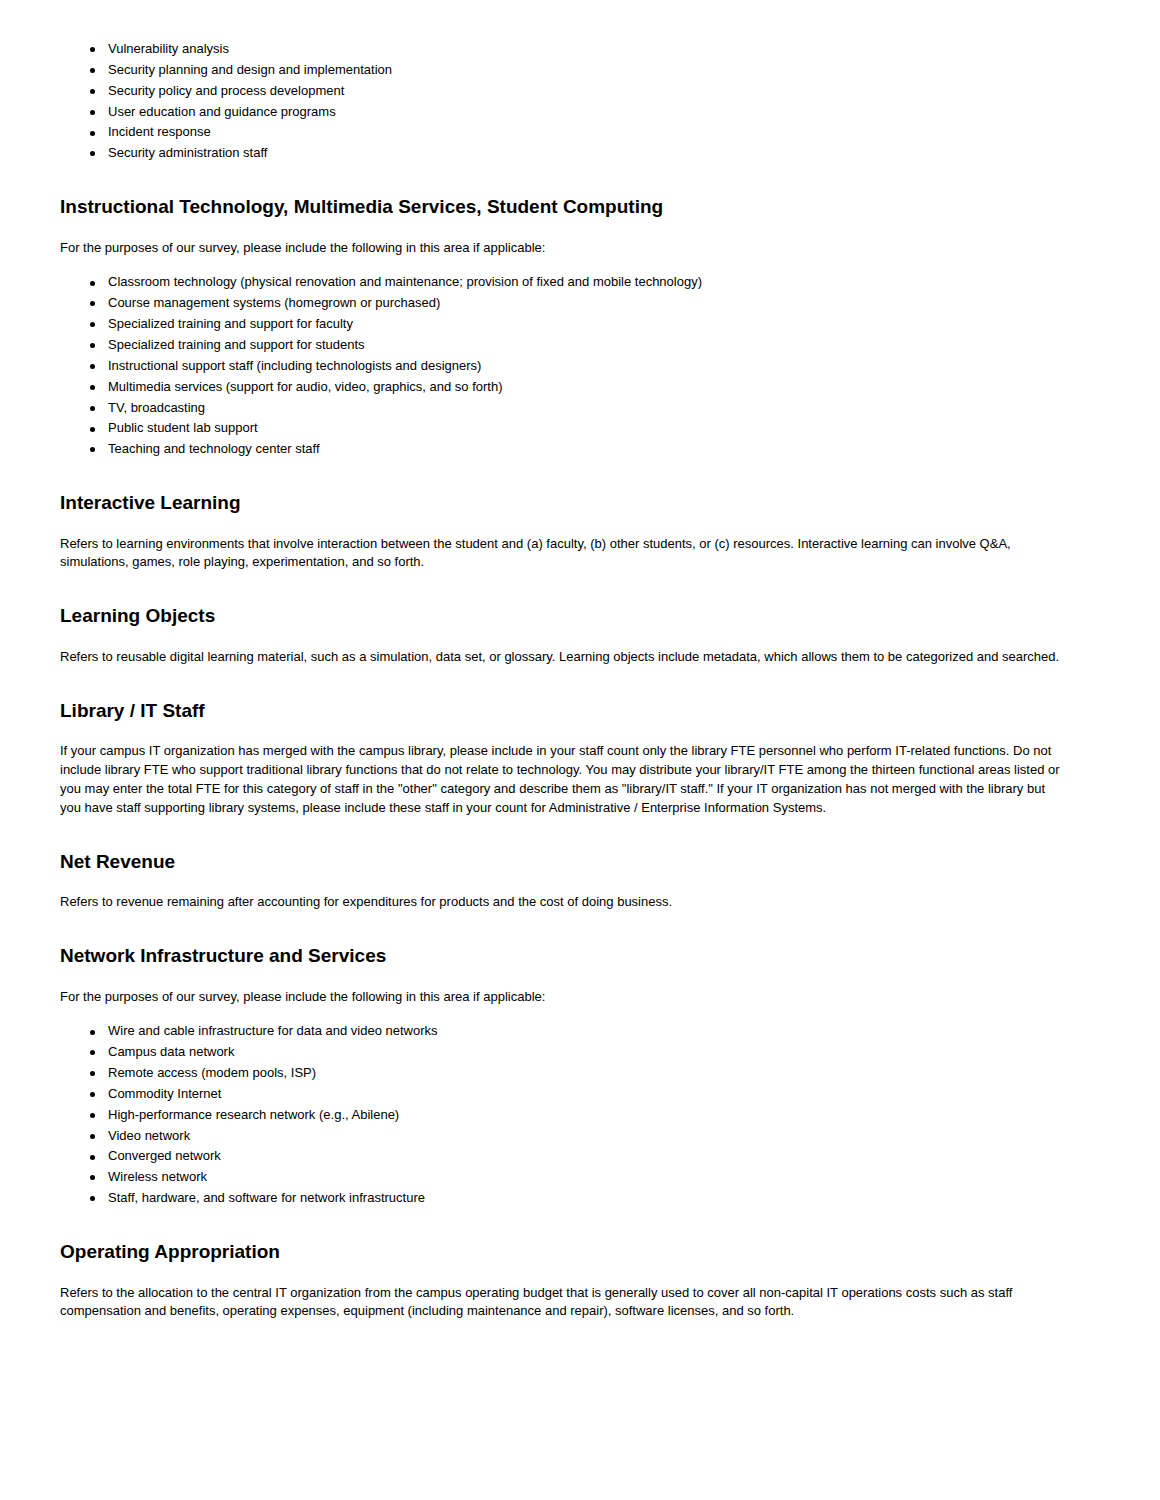Vulnerability analysis
Security planning and design and implementation
Security policy and process development
User education and guidance programs
Incident response
Security administration staff
Instructional Technology, Multimedia Services, Student Computing
For the purposes of our survey, please include the following in this area if applicable:
Classroom technology (physical renovation and maintenance; provision of fixed and mobile technology)
Course management systems (homegrown or purchased)
Specialized training and support for faculty
Specialized training and support for students
Instructional support staff (including technologists and designers)
Multimedia services (support for audio, video, graphics, and so forth)
TV, broadcasting
Public student lab support
Teaching and technology center staff
Interactive Learning
Refers to learning environments that involve interaction between the student and (a) faculty, (b) other students, or (c) resources. Interactive learning can involve Q&A, simulations, games, role playing, experimentation, and so forth.
Learning Objects
Refers to reusable digital learning material, such as a simulation, data set, or glossary. Learning objects include metadata, which allows them to be categorized and searched.
Library / IT Staff
If your campus IT organization has merged with the campus library, please include in your staff count only the library FTE personnel who perform IT-related functions. Do not include library FTE who support traditional library functions that do not relate to technology. You may distribute your library/IT FTE among the thirteen functional areas listed or you may enter the total FTE for this category of staff in the "other" category and describe them as "library/IT staff." If your IT organization has not merged with the library but you have staff supporting library systems, please include these staff in your count for Administrative / Enterprise Information Systems.
Net Revenue
Refers to revenue remaining after accounting for expenditures for products and the cost of doing business.
Network Infrastructure and Services
For the purposes of our survey, please include the following in this area if applicable:
Wire and cable infrastructure for data and video networks
Campus data network
Remote access (modem pools, ISP)
Commodity Internet
High-performance research network (e.g., Abilene)
Video network
Converged network
Wireless network
Staff, hardware, and software for network infrastructure
Operating Appropriation
Refers to the allocation to the central IT organization from the campus operating budget that is generally used to cover all non-capital IT operations costs such as staff compensation and benefits, operating expenses, equipment (including maintenance and repair), software licenses, and so forth.